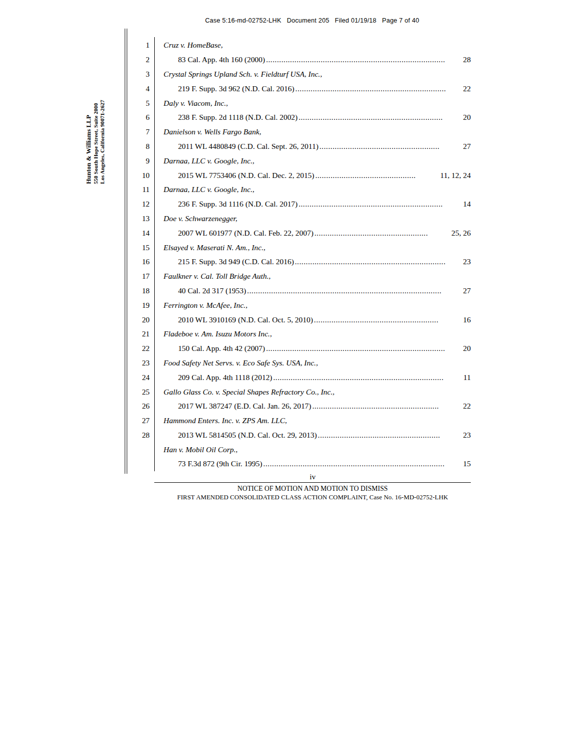Case 5:16-md-02752-LHK Document 205 Filed 01/19/18 Page 7 of 40
Hunton & Williams LLP
550 South Hope Street, Suite 2000
Los Angeles, California 90071-2627
1
2
3
4
5
6
7
8
9
10
11
12
13
14
15
16
17
18
19
20
21
22
23
24
25
26
27
28
Cruz v. HomeBase,
83 Cal. App. 4th 160 (2000).................................................................................. 28
Crystal Springs Upland Sch. v. Fieldturf USA, Inc.,
219 F. Supp. 3d 962 (N.D. Cal. 2016)..................................................................... 22
Daly v. Viacom, Inc.,
238 F. Supp. 2d 1118 (N.D. Cal. 2002).................................................................. 20
Danielson v. Wells Fargo Bank,
2011 WL 4480849 (C.D. Cal. Sept. 26, 2011)....................................................... 27
Darnaa, LLC v. Google, Inc.,
2015 WL 7753406 (N.D. Cal. Dec. 2, 2015).............................................. 11, 12, 24
Darnaa, LLC v. Google, Inc.,
236 F. Supp. 3d 1116 (N.D. Cal. 2017).................................................................. 14
Doe v. Schwarzenegger,
2007 WL 601977 (N.D. Cal. Feb. 22, 2007).................................................... 25, 26
Elsayed v. Maserati N. Am., Inc.,
215 F. Supp. 3d 949 (C.D. Cal. 2016)..................................................................... 23
Faulkner v. Cal. Toll Bridge Auth.,
40 Cal. 2d 317 (1953)......................................................................................... 27
Ferrington v. McAfee, Inc.,
2010 WL 3910169 (N.D. Cal. Oct. 5, 2010)......................................................... 16
Fladeboe v. Am. Isuzu Motors Inc.,
150 Cal. App. 4th 42 (2007).................................................................................. 20
Food Safety Net Servs. v. Eco Safe Sys. USA, Inc.,
209 Cal. App. 4th 1118 (2012).............................................................................. 11
Gallo Glass Co. v. Special Shapes Refractory Co., Inc.,
2017 WL 387247 (E.D. Cal. Jan. 26, 2017).......................................................... 22
Hammond Enters. Inc. v. ZPS Am. LLC,
2013 WL 5814505 (N.D. Cal. Oct. 29, 2013)........................................................ 23
Han v. Mobil Oil Corp.,
73 F.3d 872 (9th Cir. 1995)................................................................................... 15
iv
NOTICE OF MOTION AND MOTION TO DISMISS
FIRST AMENDED CONSOLIDATED CLASS ACTION COMPLAINT, Case No. 16-MD-02752-LHK